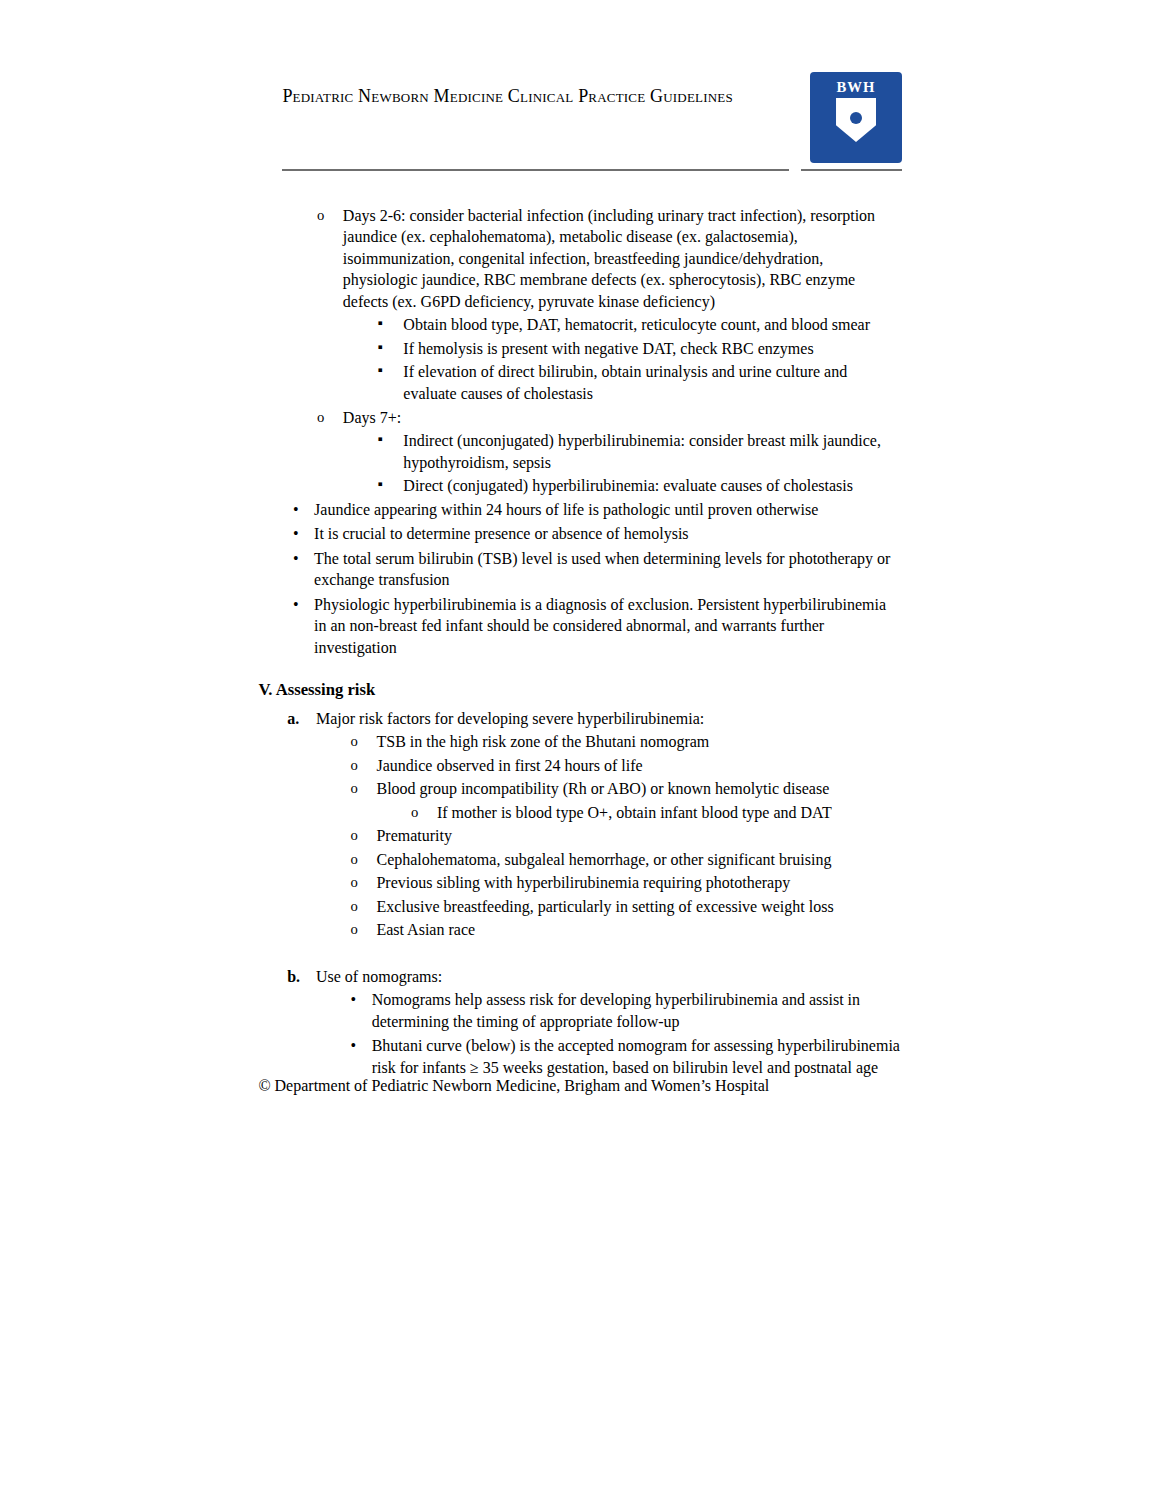Pediatric Newborn Medicine Clinical Practice Guidelines
BWH
Days 2-6: consider bacterial infection (including urinary tract infection), resorption jaundice (ex. cephalohematoma), metabolic disease (ex. galactosemia), isoimmunization, congenital infection, breastfeeding jaundice/dehydration, physiologic jaundice, RBC membrane defects (ex. spherocytosis), RBC enzyme defects (ex. G6PD deficiency, pyruvate kinase deficiency)
Obtain blood type, DAT, hematocrit, reticulocyte count, and blood smear
If hemolysis is present with negative DAT, check RBC enzymes
If elevation of direct bilirubin, obtain urinalysis and urine culture and evaluate causes of cholestasis
Days 7+:
Indirect (unconjugated) hyperbilirubinemia: consider breast milk jaundice, hypothyroidism, sepsis
Direct (conjugated) hyperbilirubinemia: evaluate causes of cholestasis
Jaundice appearing within 24 hours of life is pathologic until proven otherwise
It is crucial to determine presence or absence of hemolysis
The total serum bilirubin (TSB) level is used when determining levels for phototherapy or exchange transfusion
Physiologic hyperbilirubinemia is a diagnosis of exclusion. Persistent hyperbilirubinemia in an non-breast fed infant should be considered abnormal, and warrants further investigation
V. Assessing risk
a. Major risk factors for developing severe hyperbilirubinemia:
TSB in the high risk zone of the Bhutani nomogram
Jaundice observed in first 24 hours of life
Blood group incompatibility (Rh or ABO) or known hemolytic disease
If mother is blood type O+, obtain infant blood type and DAT
Prematurity
Cephalohematoma, subgaleal hemorrhage, or other significant bruising
Previous sibling with hyperbilirubinemia requiring phototherapy
Exclusive breastfeeding, particularly in setting of excessive weight loss
East Asian race
b. Use of nomograms:
Nomograms help assess risk for developing hyperbilirubinemia and assist in determining the timing of appropriate follow-up
Bhutani curve (below) is the accepted nomogram for assessing hyperbilirubinemia risk for infants ≥ 35 weeks gestation, based on bilirubin level and postnatal age
© Department of Pediatric Newborn Medicine, Brigham and Women’s Hospital